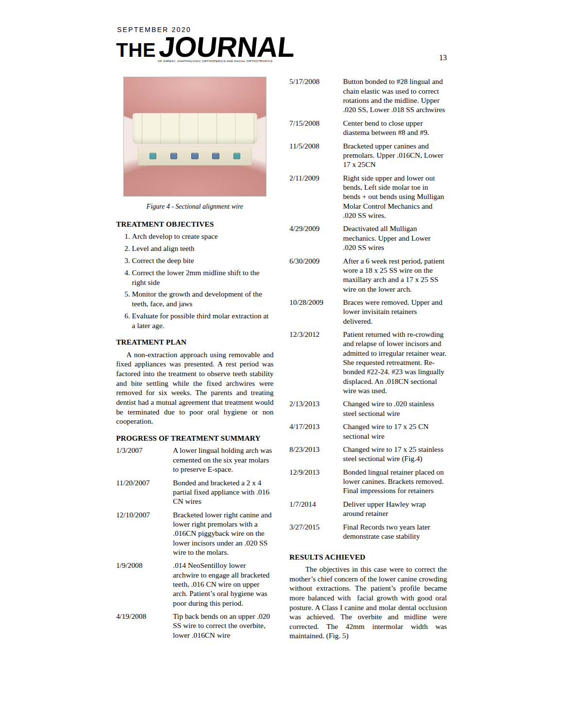SEPTEMBER 2020
THE JOURNAL
OF AIRWAY, GNATHOLOGIC ORTHOPEDICS AND FACIAL ORTHOTROPICS
13
Figure 4 - Sectional alignment wire
TREATMENT OBJECTIVES
Arch develop to create space
Level and align teeth
Correct the deep bite
Correct the lower 2mm midline shift to the right side
Monitor the growth and development of the teeth, face, and jaws
Evaluate for possible third molar extraction at a later age.
TREATMENT PLAN
A non-extraction approach using removable and fixed appliances was presented. A rest period was factored into the treatment to observe teeth stability and bite settling while the fixed archwires were removed for six weeks. The parents and treating dentist had a mutual agreement that treatment would be terminated due to poor oral hygiene or non cooperation.
PROGRESS OF TREATMENT SUMMARY
| 1/3/2007 | A lower lingual holding arch was cemented on the six year molars to preserve E-space. |
| 11/20/2007 | Bonded and bracketed a 2 x 4 partial fixed appliance with .016 CN wires |
| 12/10/2007 | Bracketed lower right canine and lower right premolars with a .016CN piggyback wire on the lower incisors under an .020 SS wire to the molars. |
| 1/9/2008 | .014 NeoSentilloy lower archwire to engage all bracketed teeth, .016 CN wire on upper arch. Patient’s oral hygiene was poor during this period. |
| 4/19/2008 | Tip back bends on an upper .020 SS wire to correct the overbite, lower .016CN wire |
| 5/17/2008 | Button bonded to #28 lingual and chain elastic was used to correct rotations and the midline. Upper .020 SS, Lower .018 SS archwires |
| 7/15/2008 | Center bend to close upper diastema between #8 and #9. |
| 11/5/2008 | Bracketed upper canines and premolars. Upper .016CN, Lower 17 x 25CN |
| 2/11/2009 | Right side upper and lower out bends, Left side molar toe in bends + out bends using Mulligan Molar Control Mechanics and .020 SS wires. |
| 4/29/2009 | Deactivated all Mulligan mechanics. Upper and Lower .020 SS wires |
| 6/30/2009 | After a 6 week rest period, patient wore a 18 x 25 SS wire on the maxillary arch and a 17 x 25 SS wire on the lower arch. |
| 10/28/2009 | Braces were removed. Upper and lower invisitain retainers delivered. |
| 12/3/2012 | Patient returned with re-crowding and relapse of lower incisors and admitted to irregular retainer wear. She requested retreatment. Re-bonded #22-24. #23 was lingually displaced. An .018CN sectional wire was used. |
| 2/13/2013 | Changed wire to .020 stainless steel sectional wire |
| 4/17/2013 | Changed wire to 17 x 25 CN sectional wire |
| 8/23/2013 | Changed wire to 17 x 25 stainless steel sectional wire (Fig.4) |
| 12/9/2013 | Bonded lingual retainer placed on lower canines. Brackets removed. Final impressions for retainers |
| 1/7/2014 | Deliver upper Hawley wrap around retainer |
| 3/27/2015 | Final Records two years later demonstrate case stability |
RESULTS ACHIEVED
The objectives in this case were to correct the mother’s chief concern of the lower canine crowding without extractions. The patient’s profile became more balanced with facial growth with good oral posture. A Class I canine and molar dental occlusion was achieved. The overbite and midline were corrected. The 42mm intermolar width was maintained. (Fig. 5)